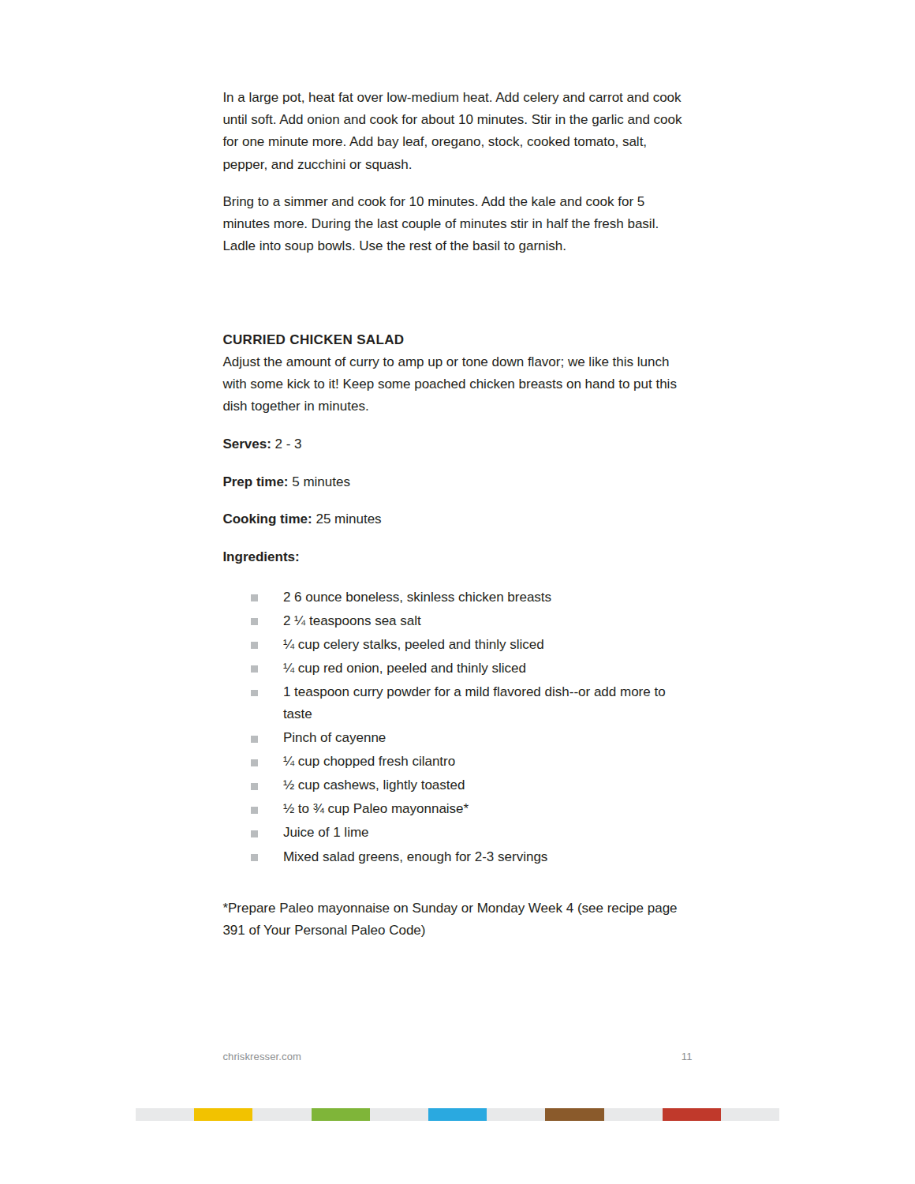In a large pot, heat fat over low-medium heat. Add celery and carrot and cook until soft. Add onion and cook for about 10 minutes. Stir in the garlic and cook for one minute more. Add bay leaf, oregano, stock, cooked tomato, salt, pepper, and zucchini or squash.
Bring to a simmer and cook for 10 minutes. Add the kale and cook for 5 minutes more. During the last couple of minutes stir in half the fresh basil. Ladle into soup bowls. Use the rest of the basil to garnish.
Curried Chicken Salad
Adjust the amount of curry to amp up or tone down flavor; we like this lunch with some kick to it! Keep some poached chicken breasts on hand to put this dish together in minutes.
Serves: 2 - 3
Prep time: 5 minutes
Cooking time: 25 minutes
Ingredients:
2 6 ounce boneless, skinless chicken breasts
2 ¼ teaspoons sea salt
¼ cup celery stalks, peeled and thinly sliced
¼ cup red onion, peeled and thinly sliced
1 teaspoon curry powder for a mild flavored dish--or add more to taste
Pinch of cayenne
¼ cup chopped fresh cilantro
½ cup cashews, lightly toasted
½ to ¾ cup Paleo mayonnaise*
Juice of 1 lime
Mixed salad greens, enough for 2-3 servings
*Prepare Paleo mayonnaise on Sunday or Monday Week 4 (see recipe page 391 of Your Personal Paleo Code)
chriskresser.com
11